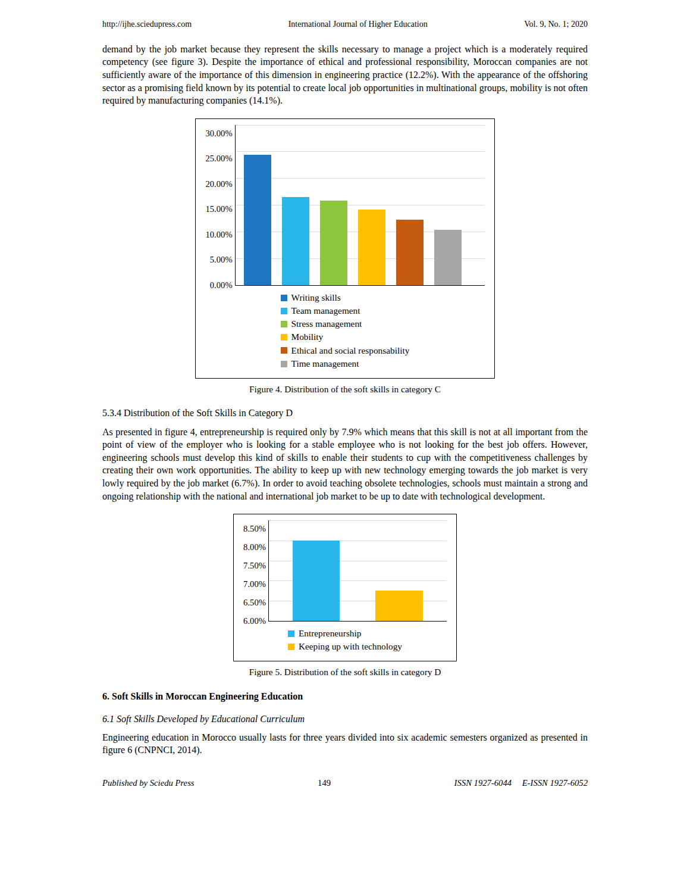http://ijhe.sciedupress.com
International Journal of Higher Education
Vol. 9, No. 1; 2020
demand by the job market because they represent the skills necessary to manage a project which is a moderately required competency (see figure 3). Despite the importance of ethical and professional responsibility, Moroccan companies are not sufficiently aware of the importance of this dimension in engineering practice (12.2%). With the appearance of the offshoring sector as a promising field known by its potential to create local job opportunities in multinational groups, mobility is not often required by manufacturing companies (14.1%).
30.00% 25.00% 20.00% 15.00% 10.00% 5.00% 0.00%
Writing skills Team management Stress management Mobility Ethical and social responsability Time management
Figure 4. Distribution of the soft skills in category C
5.3.4 Distribution of the Soft Skills in Category D
As presented in figure 4, entrepreneurship is required only by 7.9% which means that this skill is not at all important from the point of view of the employer who is looking for a stable employee who is not looking for the best job offers. However, engineering schools must develop this kind of skills to enable their students to cup with the competitiveness challenges by creating their own work opportunities. The ability to keep up with new technology emerging towards the job market is very lowly required by the job market (6.7%). In order to avoid teaching obsolete technologies, schools must maintain a strong and ongoing relationship with the national and international job market to be up to date with technological development.
8.50% 8.00% 7.50% 7.00% 6.50% 6.00%
Entrepreneurship Keeping up with technology
Figure 5. Distribution of the soft skills in category D
6. Soft Skills in Moroccan Engineering Education
6.1 Soft Skills Developed by Educational Curriculum
Engineering education in Morocco usually lasts for three years divided into six academic semesters organized as presented in figure 6 (CNPNCI, 2014).
Published by Sciedu Press
149
ISSN 1927-6044E-ISSN 1927-6052